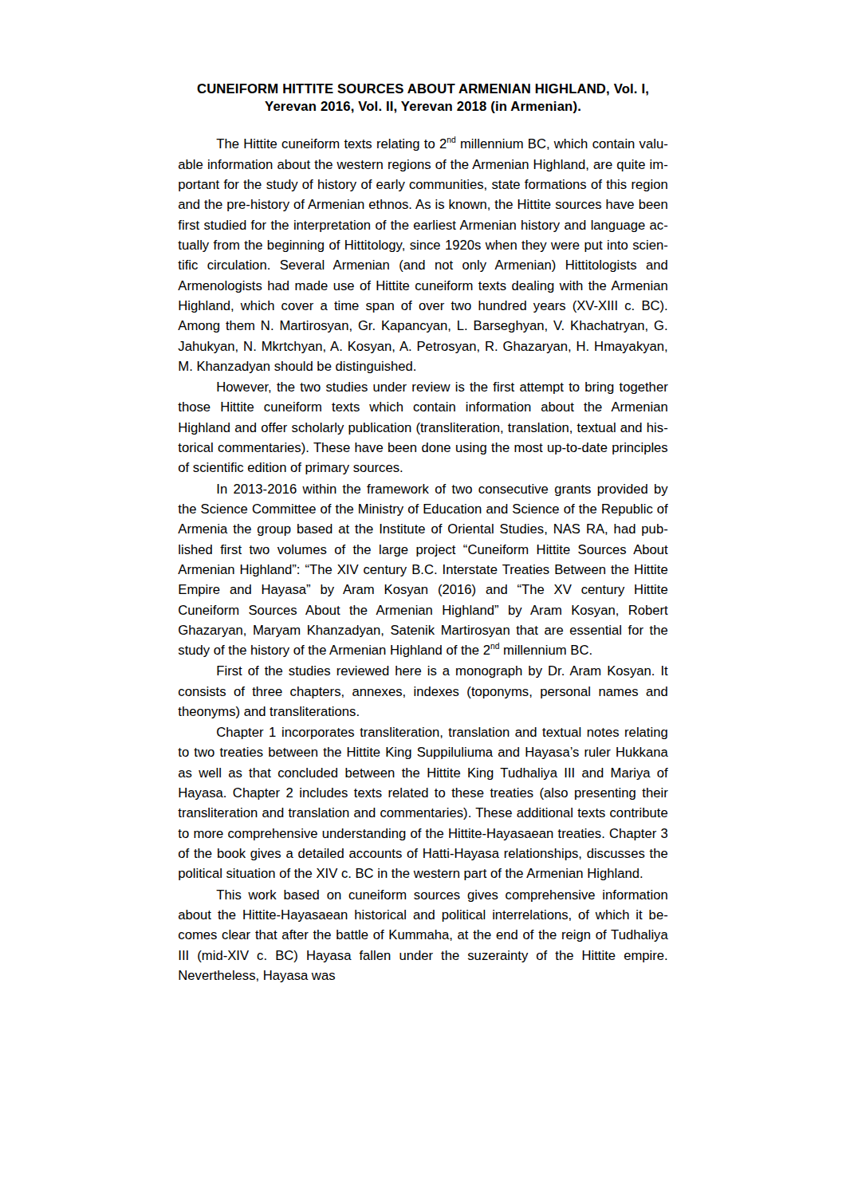CUNEIFORM HITTITE SOURCES ABOUT ARMENIAN HIGHLAND, Vol. I,
Yerevan 2016, Vol. II, Yerevan 2018 (in Armenian).
The Hittite cuneiform texts relating to 2nd millennium BC, which contain valuable information about the western regions of the Armenian Highland, are quite important for the study of history of early communities, state formations of this region and the pre-history of Armenian ethnos. As is known, the Hittite sources have been first studied for the interpretation of the earliest Armenian history and language actually from the beginning of Hittitology, since 1920s when they were put into scientific circulation. Several Armenian (and not only Armenian) Hittitologists and Armenologists had made use of Hittite cuneiform texts dealing with the Armenian Highland, which cover a time span of over two hundred years (XV-XIII c. BC). Among them N. Martirosyan, Gr. Kapancyan, L. Barseghyan, V. Khachatryan, G. Jahukyan, N. Mkrtchyan, A. Kosyan, A. Petrosyan, R. Ghazaryan, H. Hmayakyan, M. Khanzadyan should be distinguished.
However, the two studies under review is the first attempt to bring together those Hittite cuneiform texts which contain information about the Armenian Highland and offer scholarly publication (transliteration, translation, textual and historical commentaries). These have been done using the most up-to-date principles of scientific edition of primary sources.
In 2013-2016 within the framework of two consecutive grants provided by the Science Committee of the Ministry of Education and Science of the Republic of Armenia the group based at the Institute of Oriental Studies, NAS RA, had published first two volumes of the large project “Cuneiform Hittite Sources About Armenian Highland”: “The XIV century B.C. Interstate Treaties Between the Hittite Empire and Hayasa” by Aram Kosyan (2016) and “The XV century Hittite Cuneiform Sources About the Armenian Highland” by Aram Kosyan, Robert Ghazaryan, Maryam Khanzadyan, Satenik Martirosyan that are essential for the study of the history of the Armenian Highland of the 2nd millennium BC.
First of the studies reviewed here is a monograph by Dr. Aram Kosyan. It consists of three chapters, annexes, indexes (toponyms, personal names and theonyms) and transliterations.
Chapter 1 incorporates transliteration, translation and textual notes relating to two treaties between the Hittite King Suppiluliuma and Hayasa’s ruler Hukkana as well as that concluded between the Hittite King Tudhaliya III and Mariya of Hayasa. Chapter 2 includes texts related to these treaties (also presenting their transliteration and translation and commentaries). These additional texts contribute to more comprehensive understanding of the Hittite-Hayasaean treaties. Chapter 3 of the book gives a detailed accounts of Hatti-Hayasa relationships, discusses the political situation of the XIV c. BC in the western part of the Armenian Highland.
This work based on cuneiform sources gives comprehensive information about the Hittite-Hayasaean historical and political interrelations, of which it becomes clear that after the battle of Kummaha, at the end of the reign of Tudhaliya III (mid-XIV c. BC) Hayasa fallen under the suzerainty of the Hittite empire. Nevertheless, Hayasa was